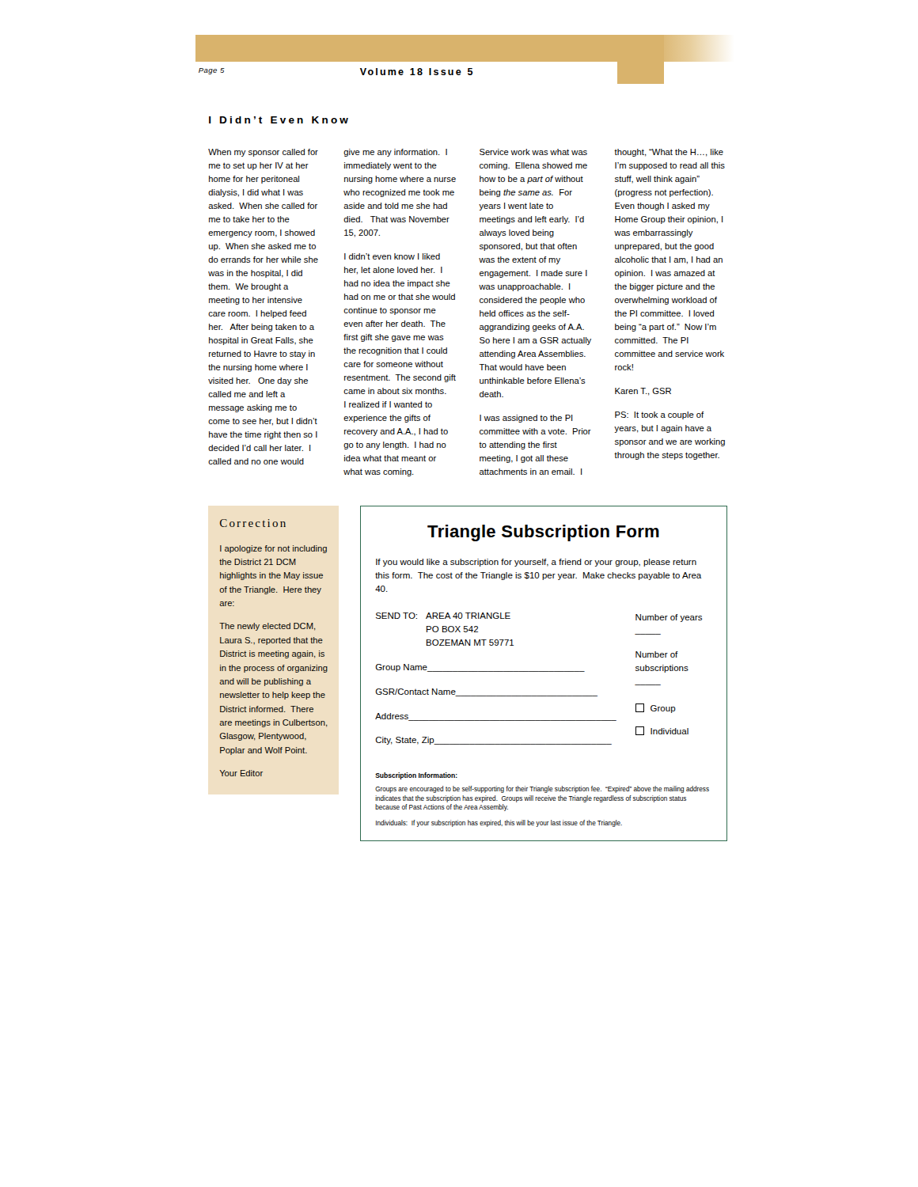Page 5
Volume 18 Issue 5
I Didn’t Even Know
When my sponsor called for me to set up her IV at her home for her peritoneal dialysis, I did what I was asked. When she called for me to take her to the emergency room, I showed up. When she asked me to do errands for her while she was in the hospital, I did them. We brought a meeting to her intensive care room. I helped feed her. After being taken to a hospital in Great Falls, she returned to Havre to stay in the nursing home where I visited her. One day she called me and left a message asking me to come to see her, but I didn’t have the time right then so I decided I’d call her later. I called and no one would give me any information. I immediately went to the nursing home where a nurse who recognized me took me aside and told me she had died. That was November 15, 2007.
I didn’t even know I liked her, let alone loved her. I had no idea the impact she had on me or that she would continue to sponsor me even after her death. The first gift she gave me was the recognition that I could care for someone without resentment. The second gift came in about six months. I realized if I wanted to experience the gifts of recovery and A.A., I had to go to any length. I had no idea what that meant or what was coming.
Service work was what was coming. Ellena showed me how to be a part of without being the same as. For years I went late to meetings and left early. I’d always loved being sponsored, but that often was the extent of my engagement. I made sure I was unapproachable. I considered the people who held offices as the self-aggrandizing geeks of A.A. So here I am a GSR actually attending Area Assemblies. That would have been unthinkable before Ellena’s death.
I was assigned to the PI committee with a vote. Prior to attending the first meeting, I got all these attachments in an email. I thought, “What the H…, like I’m supposed to read all this stuff, well think again” (progress not perfection). Even though I asked my Home Group their opinion, I was embarrassingly unprepared, but the good alcoholic that I am, I had an opinion. I was amazed at the bigger picture and the overwhelming workload of the PI committee. I loved being “a part of.” Now I’m committed. The PI committee and service work rock!
Karen T., GSR
PS: It took a couple of years, but I again have a sponsor and we are working through the steps together.
Correction
I apologize for not including the District 21 DCM highlights in the May issue of the Triangle. Here they are:
The newly elected DCM, Laura S., reported that the District is meeting again, is in the process of organizing and will be publishing a newsletter to help keep the District informed. There are meetings in Culbertson, Glasgow, Plentywood, Poplar and Wolf Point.
Your Editor
Triangle Subscription Form
If you would like a subscription for yourself, a friend or your group, please return this form. The cost of the Triangle is $10 per year. Make checks payable to Area 40.
SEND TO:
AREA 40 TRIANGLE
PO BOX 542
BOZEMAN MT 59771
Group Name_______________________________
GSR/Contact Name____________________________
Address_________________________________________
City, State, Zip___________________________________
Number of years _____
Number of subscriptions _____
Group
Individual
Subscription Information:
Groups are encouraged to be self-supporting for their Triangle subscription fee. “Expired” above the mailing address indicates that the subscription has expired. Groups will receive the Triangle regardless of subscription status because of Past Actions of the Area Assembly.
Individuals: If your subscription has expired, this will be your last issue of the Triangle.